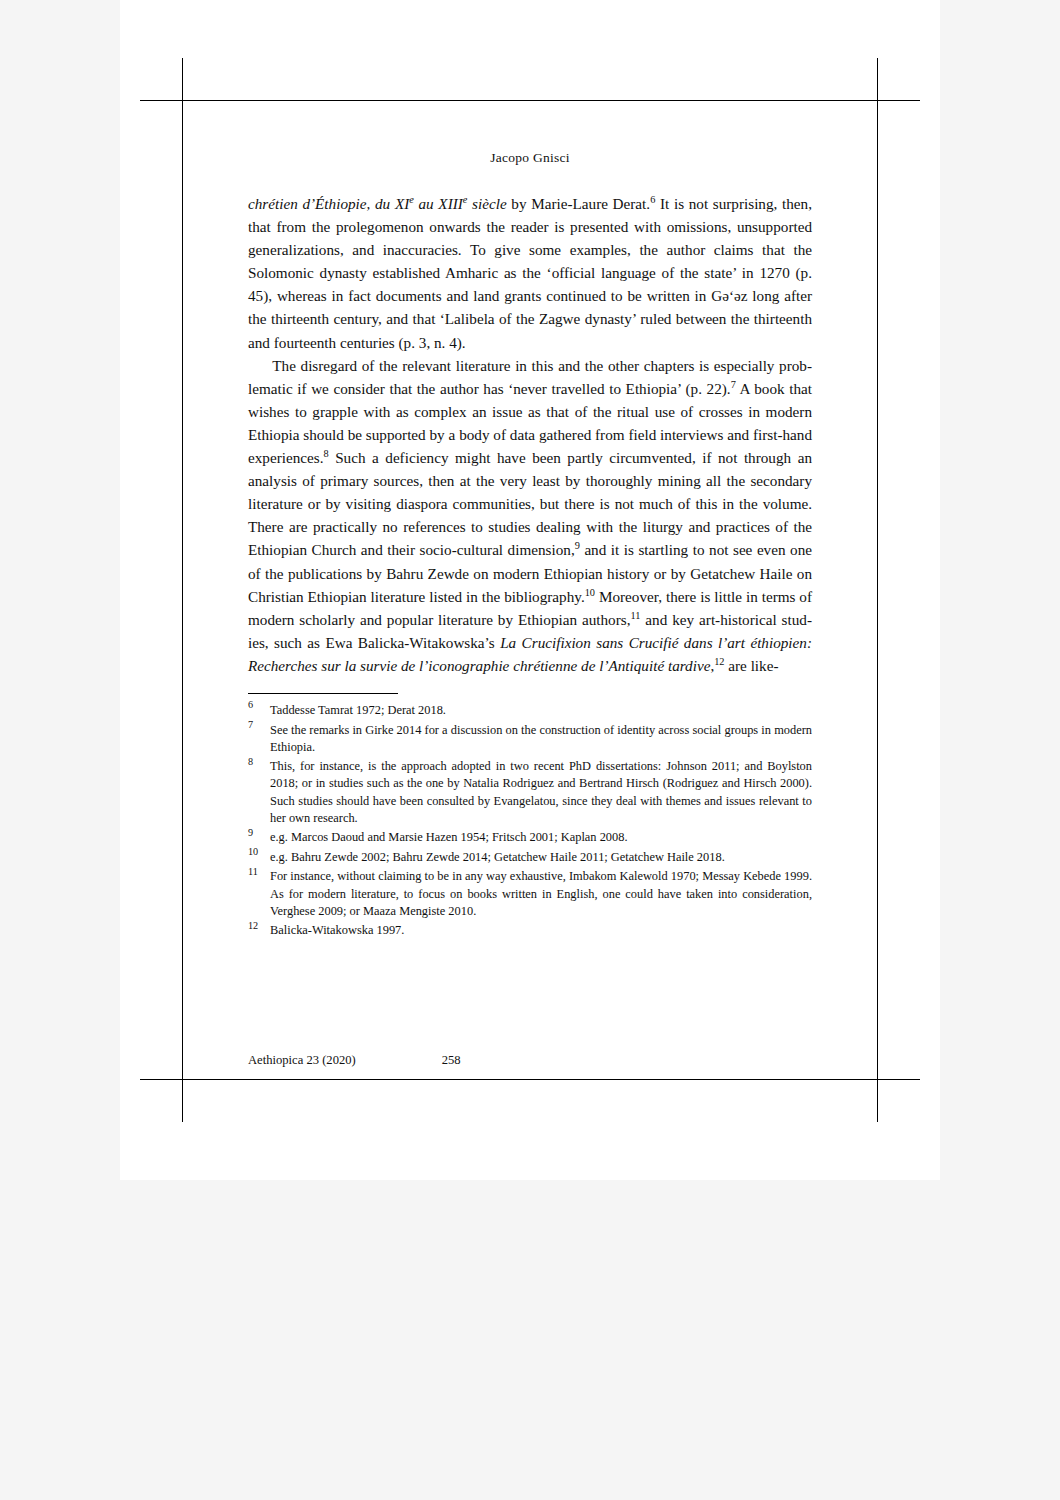Jacopo Gnisci
chrétien d’Éthiopie, du XIe au XIIIe siècle by Marie-Laure Derat.6 It is not surprising, then, that from the prolegomenon onwards the reader is presented with omissions, unsupported generalizations, and inaccuracies. To give some examples, the author claims that the Solomonic dynasty established Amharic as the ‘official language of the state’ in 1270 (p. 45), whereas in fact documents and land grants continued to be written in Gə‘əz long after the thirteenth century, and that ‘Lalibela of the Zagwe dynasty’ ruled between the thirteenth and fourteenth centuries (p. 3, n. 4).
The disregard of the relevant literature in this and the other chapters is especially problematic if we consider that the author has ‘never travelled to Ethiopia’ (p. 22).7 A book that wishes to grapple with as complex an issue as that of the ritual use of crosses in modern Ethiopia should be supported by a body of data gathered from field interviews and first-hand experiences.8 Such a deficiency might have been partly circumvented, if not through an analysis of primary sources, then at the very least by thoroughly mining all the secondary literature or by visiting diaspora communities, but there is not much of this in the volume. There are practically no references to studies dealing with the liturgy and practices of the Ethiopian Church and their socio-cultural dimension,9 and it is startling to not see even one of the publications by Bahru Zewde on modern Ethiopian history or by Getatchew Haile on Christian Ethiopian literature listed in the bibliography.10 Moreover, there is little in terms of modern scholarly and popular literature by Ethiopian authors,11 and key art-historical studies, such as Ewa Balicka-Witakowska’s La Crucifixion sans Crucifié dans l’art éthiopien: Recherches sur la survie de l’iconographie chrétienne de l’Antiquité tardive,12 are like-
6 Taddesse Tamrat 1972; Derat 2018.
7 See the remarks in Girke 2014 for a discussion on the construction of identity across social groups in modern Ethiopia.
8 This, for instance, is the approach adopted in two recent PhD dissertations: Johnson 2011; and Boylston 2018; or in studies such as the one by Natalia Rodriguez and Bertrand Hirsch (Rodriguez and Hirsch 2000). Such studies should have been consulted by Evangelatou, since they deal with themes and issues relevant to her own research.
9e.g. Marcos Daoud and Marsie Hazen 1954; Fritsch 2001; Kaplan 2008.
10e.g. Bahru Zewde 2002; Bahru Zewde 2014; Getatchew Haile 2011; Getatchew Haile 2018.
11 For instance, without claiming to be in any way exhaustive, Imbakom Kalewold 1970; Messay Kebede 1999. As for modern literature, to focus on books written in English, one could have taken into consideration, Verghese 2009; or Maaza Mengiste 2010.
12 Balicka-Witakowska 1997.
Aethiopica 23 (2020)
258